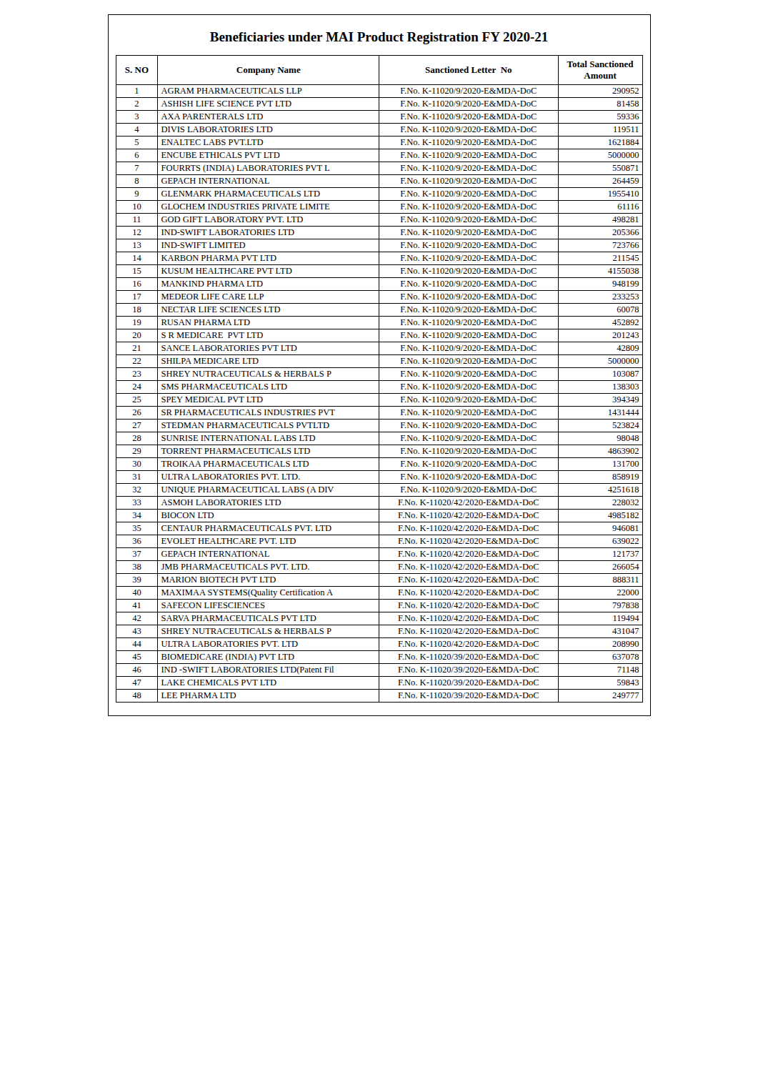Beneficiaries under MAI Product Registration FY 2020-21
| S. NO | Company Name | Sanctioned Letter No | Total Sanctioned Amount |
| --- | --- | --- | --- |
| 1 | AGRAM PHARMACEUTICALS LLP | F.No. K-11020/9/2020-E&MDA-DoC | 290952 |
| 2 | ASHISH LIFE SCIENCE PVT LTD | F.No. K-11020/9/2020-E&MDA-DoC | 81458 |
| 3 | AXA PARENTERALS LTD | F.No. K-11020/9/2020-E&MDA-DoC | 59336 |
| 4 | DIVIS LABORATORIES LTD | F.No. K-11020/9/2020-E&MDA-DoC | 119511 |
| 5 | ENALTEC LABS PVT.LTD | F.No. K-11020/9/2020-E&MDA-DoC | 1621884 |
| 6 | ENCUBE ETHICALS PVT LTD | F.No. K-11020/9/2020-E&MDA-DoC | 5000000 |
| 7 | FOURRTS (INDIA) LABORATORIES PVT L | F.No. K-11020/9/2020-E&MDA-DoC | 550871 |
| 8 | GEPACH INTERNATIONAL | F.No. K-11020/9/2020-E&MDA-DoC | 264459 |
| 9 | GLENMARK PHARMACEUTICALS LTD | F.No. K-11020/9/2020-E&MDA-DoC | 1955410 |
| 10 | GLOCHEM INDUSTRIES PRIVATE LIMITE | F.No. K-11020/9/2020-E&MDA-DoC | 61116 |
| 11 | GOD GIFT LABORATORY PVT. LTD | F.No. K-11020/9/2020-E&MDA-DoC | 498281 |
| 12 | IND-SWIFT LABORATORIES LTD | F.No. K-11020/9/2020-E&MDA-DoC | 205366 |
| 13 | IND-SWIFT LIMITED | F.No. K-11020/9/2020-E&MDA-DoC | 723766 |
| 14 | KARBON PHARMA PVT LTD | F.No. K-11020/9/2020-E&MDA-DoC | 211545 |
| 15 | KUSUM HEALTHCARE PVT LTD | F.No. K-11020/9/2020-E&MDA-DoC | 4155038 |
| 16 | MANKIND PHARMA LTD | F.No. K-11020/9/2020-E&MDA-DoC | 948199 |
| 17 | MEDEOR LIFE CARE LLP | F.No. K-11020/9/2020-E&MDA-DoC | 233253 |
| 18 | NECTAR LIFE SCIENCES LTD | F.No. K-11020/9/2020-E&MDA-DoC | 60078 |
| 19 | RUSAN PHARMA LTD | F.No. K-11020/9/2020-E&MDA-DoC | 452892 |
| 20 | S R MEDICARE PVT LTD | F.No. K-11020/9/2020-E&MDA-DoC | 201243 |
| 21 | SANCE LABORATORIES PVT LTD | F.No. K-11020/9/2020-E&MDA-DoC | 42809 |
| 22 | SHILPA MEDICARE LTD | F.No. K-11020/9/2020-E&MDA-DoC | 5000000 |
| 23 | SHREY NUTRACEUTICALS & HERBALS P | F.No. K-11020/9/2020-E&MDA-DoC | 103087 |
| 24 | SMS PHARMACEUTICALS LTD | F.No. K-11020/9/2020-E&MDA-DoC | 138303 |
| 25 | SPEY MEDICAL PVT LTD | F.No. K-11020/9/2020-E&MDA-DoC | 394349 |
| 26 | SR PHARMACEUTICALS INDUSTRIES PVT | F.No. K-11020/9/2020-E&MDA-DoC | 1431444 |
| 27 | STEDMAN PHARMACEUTICALS PVTLTD | F.No. K-11020/9/2020-E&MDA-DoC | 523824 |
| 28 | SUNRISE INTERNATIONAL LABS LTD | F.No. K-11020/9/2020-E&MDA-DoC | 98048 |
| 29 | TORRENT PHARMACEUTICALS LTD | F.No. K-11020/9/2020-E&MDA-DoC | 4863902 |
| 30 | TROIKAA PHARMACEUTICALS LTD | F.No. K-11020/9/2020-E&MDA-DoC | 131700 |
| 31 | ULTRA LABORATORIES PVT. LTD. | F.No. K-11020/9/2020-E&MDA-DoC | 858919 |
| 32 | UNIQUE PHARMACEUTICAL LABS (A DIV | F.No. K-11020/9/2020-E&MDA-DoC | 4251618 |
| 33 | ASMOH LABORATORIES LTD | F.No. K-11020/42/2020-E&MDA-DoC | 228032 |
| 34 | BIOCON LTD | F.No. K-11020/42/2020-E&MDA-DoC | 4985182 |
| 35 | CENTAUR PHARMACEUTICALS PVT. LTD | F.No. K-11020/42/2020-E&MDA-DoC | 946081 |
| 36 | EVOLET HEALTHCARE PVT. LTD | F.No. K-11020/42/2020-E&MDA-DoC | 639022 |
| 37 | GEPACH INTERNATIONAL | F.No. K-11020/42/2020-E&MDA-DoC | 121737 |
| 38 | JMB PHARMACEUTICALS PVT. LTD. | F.No. K-11020/42/2020-E&MDA-DoC | 266054 |
| 39 | MARION BIOTECH PVT LTD | F.No. K-11020/42/2020-E&MDA-DoC | 888311 |
| 40 | MAXIMAA SYSTEMS(Quality Certification A | F.No. K-11020/42/2020-E&MDA-DoC | 22000 |
| 41 | SAFECON LIFESCIENCES | F.No. K-11020/42/2020-E&MDA-DoC | 797838 |
| 42 | SARVA PHARMACEUTICALS PVT LTD | F.No. K-11020/42/2020-E&MDA-DoC | 119494 |
| 43 | SHREY NUTRACEUTICALS & HERBALS P | F.No. K-11020/42/2020-E&MDA-DoC | 431047 |
| 44 | ULTRA LABORATORIES PVT. LTD | F.No. K-11020/42/2020-E&MDA-DoC | 208990 |
| 45 | BIOMEDICARE (INDIA) PVT LTD | F.No. K-11020/39/2020-E&MDA-DoC | 637078 |
| 46 | IND -SWIFT LABORATORIES LTD(Patent Fil | F.No. K-11020/39/2020-E&MDA-DoC | 71148 |
| 47 | LAKE CHEMICALS PVT LTD | F.No. K-11020/39/2020-E&MDA-DoC | 59843 |
| 48 | LEE PHARMA LTD | F.No. K-11020/39/2020-E&MDA-DoC | 249777 |